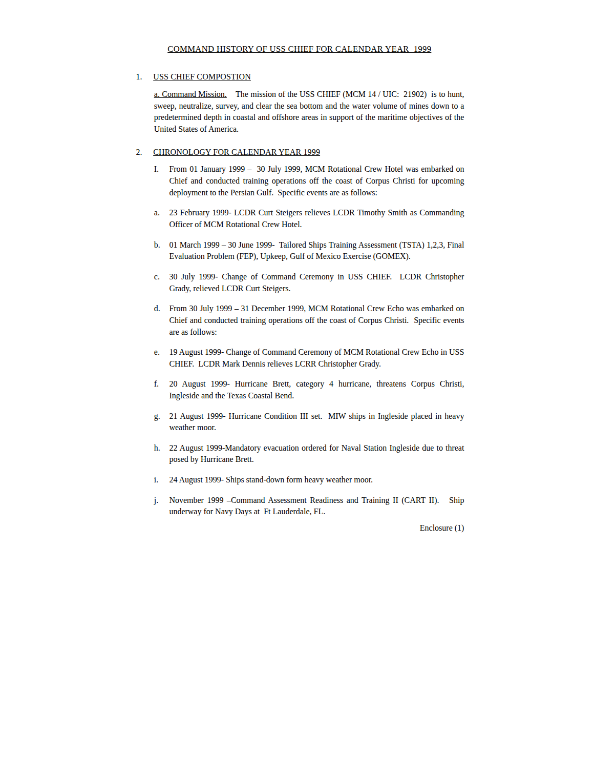COMMAND HISTORY OF USS CHIEF FOR CALENDAR YEAR 1999
1. USS CHIEF COMPOSTION
a. Command Mission. The mission of the USS CHIEF (MCM 14 / UIC: 21902) is to hunt, sweep, neutralize, survey, and clear the sea bottom and the water volume of mines down to a predetermined depth in coastal and offshore areas in support of the maritime objectives of the United States of America.
2. CHRONOLOGY FOR CALENDAR YEAR 1999
I. From 01 January 1999 – 30 July 1999, MCM Rotational Crew Hotel was embarked on Chief and conducted training operations off the coast of Corpus Christi for upcoming deployment to the Persian Gulf. Specific events are as follows:
a. 23 February 1999- LCDR Curt Steigers relieves LCDR Timothy Smith as Commanding Officer of MCM Rotational Crew Hotel.
b. 01 March 1999 – 30 June 1999- Tailored Ships Training Assessment (TSTA) 1,2,3, Final Evaluation Problem (FEP), Upkeep, Gulf of Mexico Exercise (GOMEX).
c. 30 July 1999- Change of Command Ceremony in USS CHIEF. LCDR Christopher Grady, relieved LCDR Curt Steigers.
d. From 30 July 1999 – 31 December 1999, MCM Rotational Crew Echo was embarked on Chief and conducted training operations off the coast of Corpus Christi. Specific events are as follows:
e. 19 August 1999- Change of Command Ceremony of MCM Rotational Crew Echo in USS CHIEF. LCDR Mark Dennis relieves LCRR Christopher Grady.
f. 20 August 1999- Hurricane Brett, category 4 hurricane, threatens Corpus Christi, Ingleside and the Texas Coastal Bend.
g. 21 August 1999- Hurricane Condition III set. MIW ships in Ingleside placed in heavy weather moor.
h. 22 August 1999-Mandatory evacuation ordered for Naval Station Ingleside due to threat posed by Hurricane Brett.
i. 24 August 1999- Ships stand-down form heavy weather moor.
j. November 1999 –Command Assessment Readiness and Training II (CART II). Ship underway for Navy Days at Ft Lauderdale, FL.
Enclosure (1)